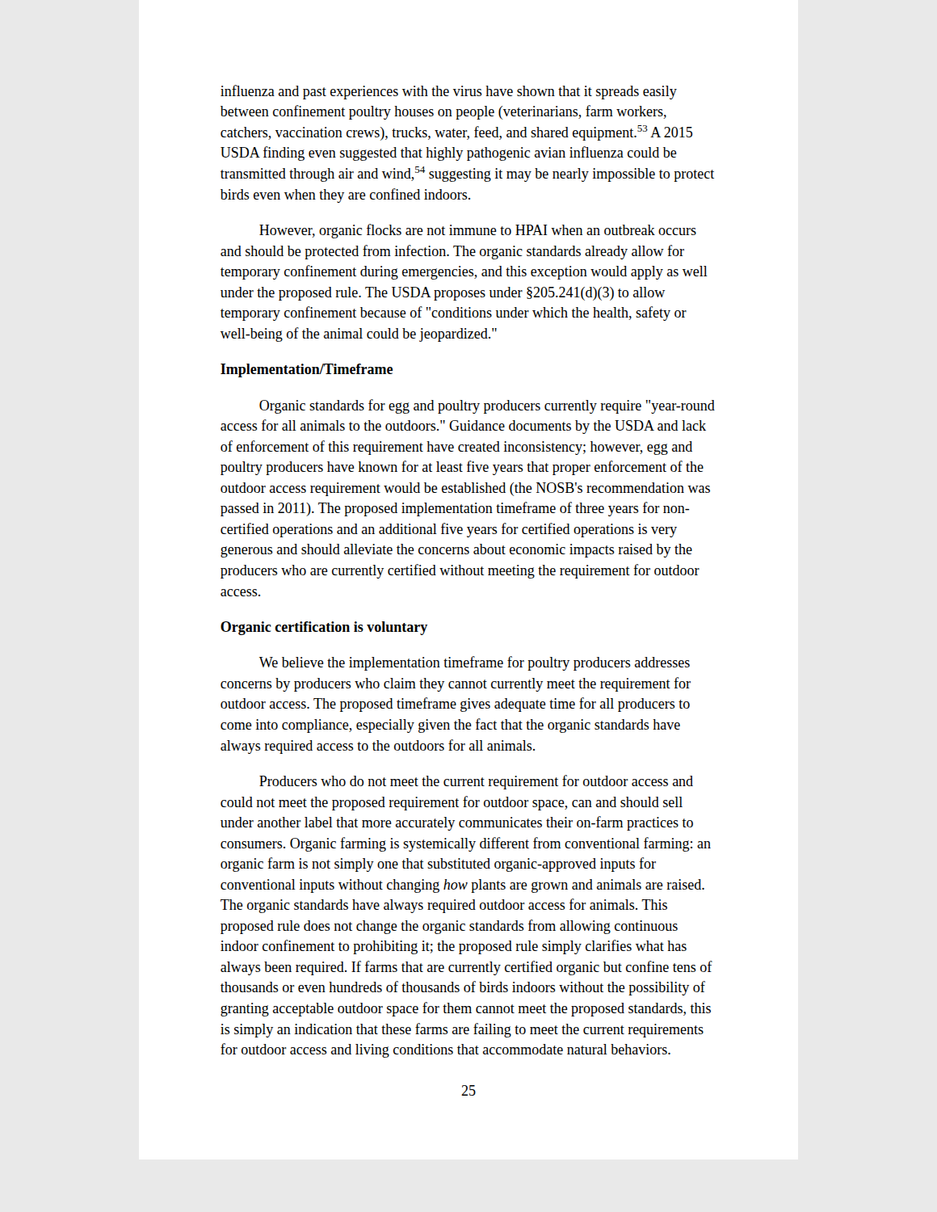influenza and past experiences with the virus have shown that it spreads easily between confinement poultry houses on people (veterinarians, farm workers, catchers, vaccination crews), trucks, water, feed, and shared equipment.53 A 2015 USDA finding even suggested that highly pathogenic avian influenza could be transmitted through air and wind,54 suggesting it may be nearly impossible to protect birds even when they are confined indoors.
However, organic flocks are not immune to HPAI when an outbreak occurs and should be protected from infection. The organic standards already allow for temporary confinement during emergencies, and this exception would apply as well under the proposed rule. The USDA proposes under §205.241(d)(3) to allow temporary confinement because of "conditions under which the health, safety or well-being of the animal could be jeopardized."
Implementation/Timeframe
Organic standards for egg and poultry producers currently require "year-round access for all animals to the outdoors." Guidance documents by the USDA and lack of enforcement of this requirement have created inconsistency; however, egg and poultry producers have known for at least five years that proper enforcement of the outdoor access requirement would be established (the NOSB's recommendation was passed in 2011). The proposed implementation timeframe of three years for non-certified operations and an additional five years for certified operations is very generous and should alleviate the concerns about economic impacts raised by the producers who are currently certified without meeting the requirement for outdoor access.
Organic certification is voluntary
We believe the implementation timeframe for poultry producers addresses concerns by producers who claim they cannot currently meet the requirement for outdoor access. The proposed timeframe gives adequate time for all producers to come into compliance, especially given the fact that the organic standards have always required access to the outdoors for all animals.
Producers who do not meet the current requirement for outdoor access and could not meet the proposed requirement for outdoor space, can and should sell under another label that more accurately communicates their on-farm practices to consumers. Organic farming is systemically different from conventional farming: an organic farm is not simply one that substituted organic-approved inputs for conventional inputs without changing how plants are grown and animals are raised. The organic standards have always required outdoor access for animals. This proposed rule does not change the organic standards from allowing continuous indoor confinement to prohibiting it; the proposed rule simply clarifies what has always been required. If farms that are currently certified organic but confine tens of thousands or even hundreds of thousands of birds indoors without the possibility of granting acceptable outdoor space for them cannot meet the proposed standards, this is simply an indication that these farms are failing to meet the current requirements for outdoor access and living conditions that accommodate natural behaviors.
25